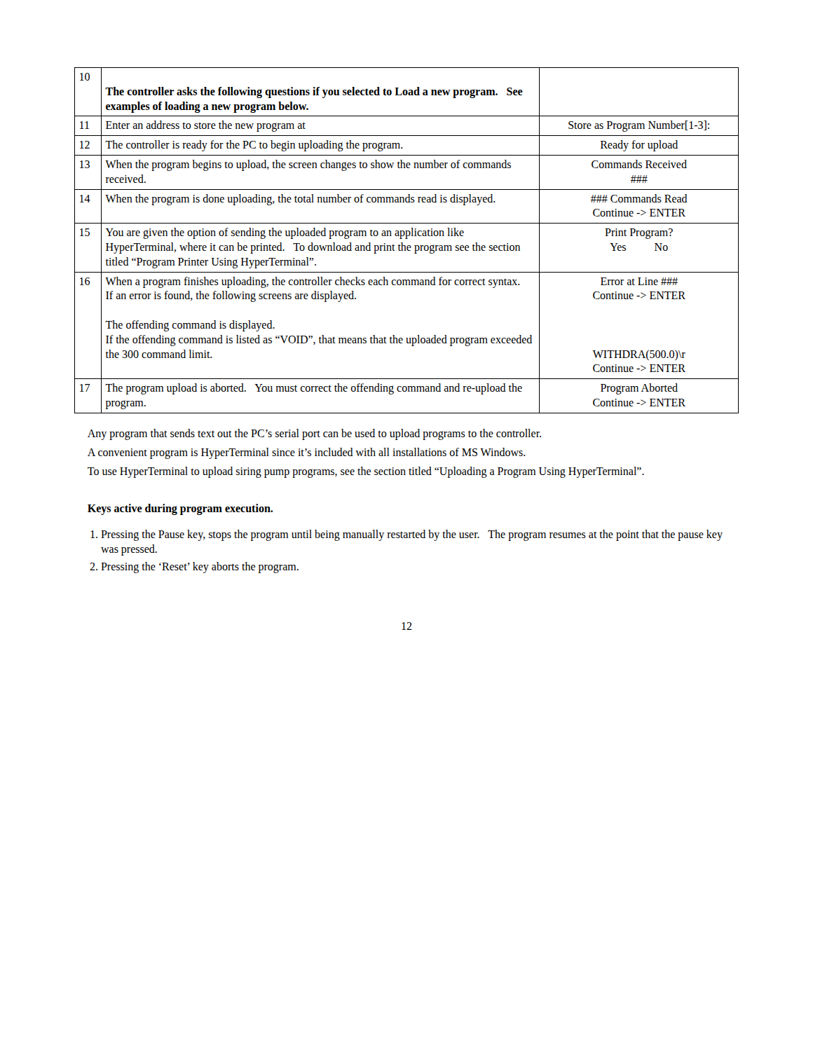| 10 | The controller asks the following questions if you selected to Load a new program. See examples of loading a new program below. | |
| 11 | Enter an address to store the new program at | Store as Program Number[1-3]: |
| 12 | The controller is ready for the PC to begin uploading the program. | Ready for upload |
| 13 | When the program begins to upload, the screen changes to show the number of commands received. | Commands Received ### |
| 14 | When the program is done uploading, the total number of commands read is displayed. | ### Commands Read Continue -> ENTER |
| 15 | You are given the option of sending the uploaded program to an application like HyperTerminal, where it can be printed. To download and print the program see the section titled “Program Printer Using HyperTerminal”. | Print Program? Yes No |
| 16 | When a program finishes uploading, the controller checks each command for correct syntax. If an error is found, the following screens are displayed. The offending command is displayed. If the offending command is listed as “VOID”, that means that the uploaded program exceeded the 300 command limit. | Error at Line ### Continue -> ENTER WITHDRA(500.0)\r Continue -> ENTER |
| 17 | The program upload is aborted. You must correct the offending command and re-upload the program. | Program Aborted Continue -> ENTER |
Any program that sends text out the PC’s serial port can be used to upload programs to the controller.
A convenient program is HyperTerminal since it’s included with all installations of MS Windows.
To use HyperTerminal to upload siring pump programs, see the section titled “Uploading a Program Using HyperTerminal”.
Keys active during program execution.
Pressing the Pause key, stops the program until being manually restarted by the user. The program resumes at the point that the pause key was pressed.
Pressing the ‘Reset’ key aborts the program.
12